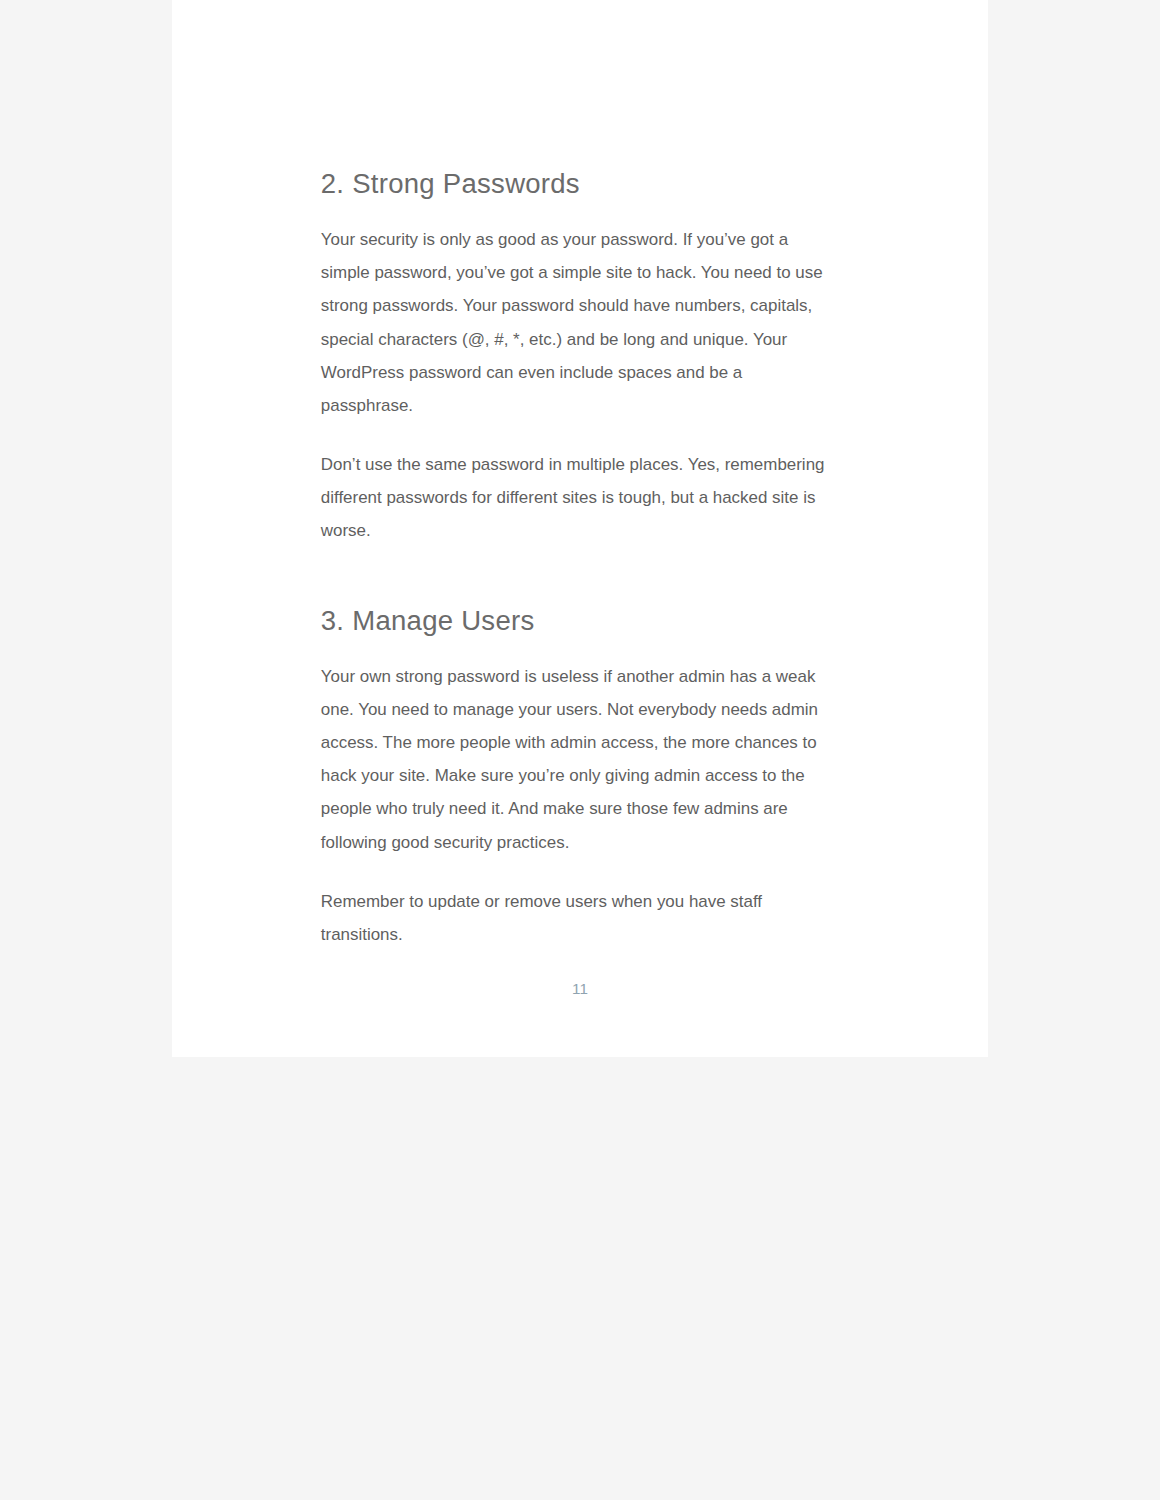2. Strong Passwords
Your security is only as good as your password. If you’ve got a simple password, you’ve got a simple site to hack. You need to use strong passwords. Your password should have numbers, capitals, special characters (@, #, *, etc.) and be long and unique. Your WordPress password can even include spaces and be a passphrase.
Don’t use the same password in multiple places. Yes, remembering different passwords for different sites is tough, but a hacked site is worse.
3. Manage Users
Your own strong password is useless if another admin has a weak one. You need to manage your users. Not everybody needs admin access. The more people with admin access, the more chances to hack your site. Make sure you’re only giving admin access to the people who truly need it. And make sure those few admins are following good security practices.
Remember to update or remove users when you have staff transitions.
11